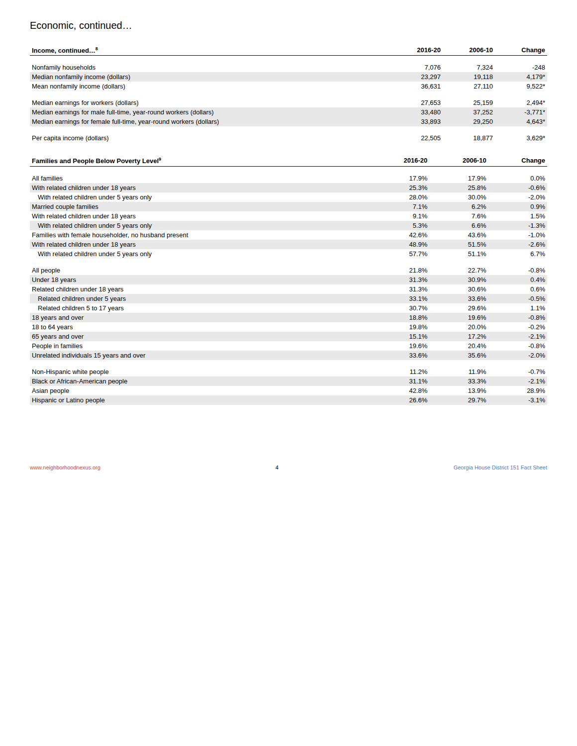Economic, continued…
| Income, continued… 8 | 2016-20 | 2006-10 | Change |
| --- | --- | --- | --- |
| Nonfamily households | 7,076 | 7,324 | -248 |
| Median nonfamily income (dollars) | 23,297 | 19,118 | 4,179* |
| Mean nonfamily income (dollars) | 36,631 | 27,110 | 9,522* |
| Median earnings for workers (dollars) | 27,653 | 25,159 | 2,494* |
| Median earnings for male full-time, year-round workers (dollars) | 33,480 | 37,252 | -3,771* |
| Median earnings for female full-time, year-round workers (dollars) | 33,893 | 29,250 | 4,643* |
| Per capita income (dollars) | 22,505 | 18,877 | 3,629* |
| Families and People Below Poverty Level 9 | 2016-20 | 2006-10 | Change |
| --- | --- | --- | --- |
| All families | 17.9% | 17.9% | 0.0% |
| With related children under 18 years | 25.3% | 25.8% | -0.6% |
| With related children under 5 years only | 28.0% | 30.0% | -2.0% |
| Married couple families | 7.1% | 6.2% | 0.9% |
| With related children under 18 years | 9.1% | 7.6% | 1.5% |
| With related children under 5 years only | 5.3% | 6.6% | -1.3% |
| Families with female householder, no husband present | 42.6% | 43.6% | -1.0% |
| With related children under 18 years | 48.9% | 51.5% | -2.6% |
| With related children under 5 years only | 57.7% | 51.1% | 6.7% |
| All people | 21.8% | 22.7% | -0.8% |
| Under 18 years | 31.3% | 30.9% | 0.4% |
| Related children under 18 years | 31.3% | 30.6% | 0.6% |
| Related children under 5 years | 33.1% | 33.6% | -0.5% |
| Related children 5 to 17 years | 30.7% | 29.6% | 1.1% |
| 18 years and over | 18.8% | 19.6% | -0.8% |
| 18 to 64 years | 19.8% | 20.0% | -0.2% |
| 65 years and over | 15.1% | 17.2% | -2.1% |
| People in families | 19.6% | 20.4% | -0.8% |
| Unrelated individuals 15 years and over | 33.6% | 35.6% | -2.0% |
| Non-Hispanic white people | 11.2% | 11.9% | -0.7% |
| Black or African-American people | 31.1% | 33.3% | -2.1% |
| Asian people | 42.8% | 13.9% | 28.9% |
| Hispanic or Latino people | 26.6% | 29.7% | -3.1% |
www.neighborhoodnexus.org 4 Georgia House District 151 Fact Sheet